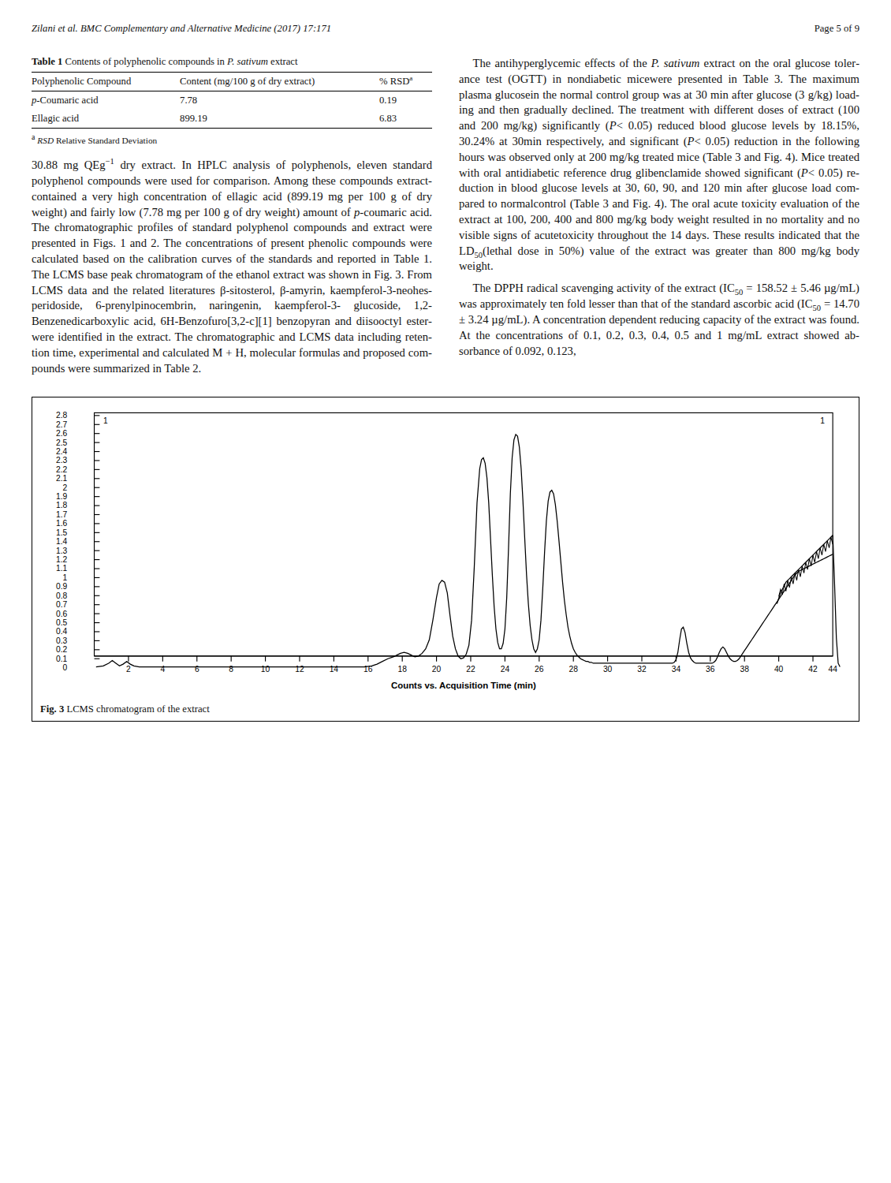Zilani et al. BMC Complementary and Alternative Medicine (2017) 17:171
Page 5 of 9
Table 1 Contents of polyphenolic compounds in P. sativum extract
| Polyphenolic Compound | Content (mg/100 g of dry extract) | % RSD a |
| --- | --- | --- |
| p -Coumaric acid | 7.78 | 0.19 |
| Ellagic acid | 899.19 | 6.83 |
a RSD Relative Standard Deviation
30.88 mg QEg−1 dry extract. In HPLC analysis of polyphenols, eleven standard polyphenol compounds were used for comparison. Among these compounds extractcontained a very high concentration of ellagic acid (899.19 mg per 100 g of dry weight) and fairly low (7.78 mg per 100 g of dry weight) amount of p-coumaric acid. The chromatographic profiles of standard polyphenol compounds and extract were presented in Figs. 1 and 2. The concentrations of present phenolic compounds were calculated based on the calibration curves of the standards and reported in Table 1. The LCMS base peak chromatogram of the ethanol extract was shown in Fig. 3. From LCMS data and the related literatures β-sitosterol, β-amyrin, kaempferol-3-neohesperidoside, 6-prenylpinocembrin, naringenin, kaempferol-3- glucoside, 1,2-Benzenedicarboxylic acid, 6H-Benzofuro[3,2-c][1] benzopyran and diisooctyl esterwere identified in the extract. The chromatographic and LCMS data including retention time, experimental and calculated M + H, molecular formulas and proposed compounds were summarized in Table 2.
The antihyperglycemic effects of the P. sativum extract on the oral glucose tolerance test (OGTT) in nondiabetic micewere presented in Table 3. The maximum plasma glucosein the normal control group was at 30 min after glucose (3 g/kg) loading and then gradually declined. The treatment with different doses of extract (100 and 200 mg/kg) significantly (P< 0.05) reduced blood glucose levels by 18.15%, 30.24% at 30min respectively, and significant (P< 0.05) reduction in the following hours was observed only at 200 mg/kg treated mice (Table 3 and Fig. 4). Mice treated with oral antidiabetic reference drug glibenclamide showed significant (P< 0.05) reduction in blood glucose levels at 30, 60, 90, and 120 min after glucose load compared to normalcontrol (Table 3 and Fig. 4). The oral acute toxicity evaluation of the extract at 100, 200, 400 and 800 mg/kg body weight resulted in no mortality and no visible signs of acutetoxicity throughout the 14 days. These results indicated that the LD50(lethal dose in 50%) value of the extract was greater than 800 mg/kg body weight.
The DPPH radical scavenging activity of the extract (IC50 = 158.52 ± 5.46 µg/mL) was approximately ten fold lesser than that of the standard ascorbic acid (IC50 = 14.70 ± 3.24 µg/mL). A concentration dependent reducing capacity of the extract was found. At the concentrations of 0.1, 0.2, 0.3, 0.4, 0.5 and 1 mg/mL extract showed absorbance of 0.092, 0.123,
2.8 2.7 2.6 2.5 2.4 2.3 2.2 2.1 2 1.9 1.8 1.7 1.6 1.5 1.4 1.3 1.2 1.1 1 0.9 0.8 0.7 0.6 0.5 0.4 0.3 0.2 0.1 0 1 1 2 4 6 8 10 12 14 16 18 20 22 24 26 28 30 32 34 36 38 40 42 44 Counts vs. Acquisition Time (min)
Fig. 3 LCMS chromatogram of the extract